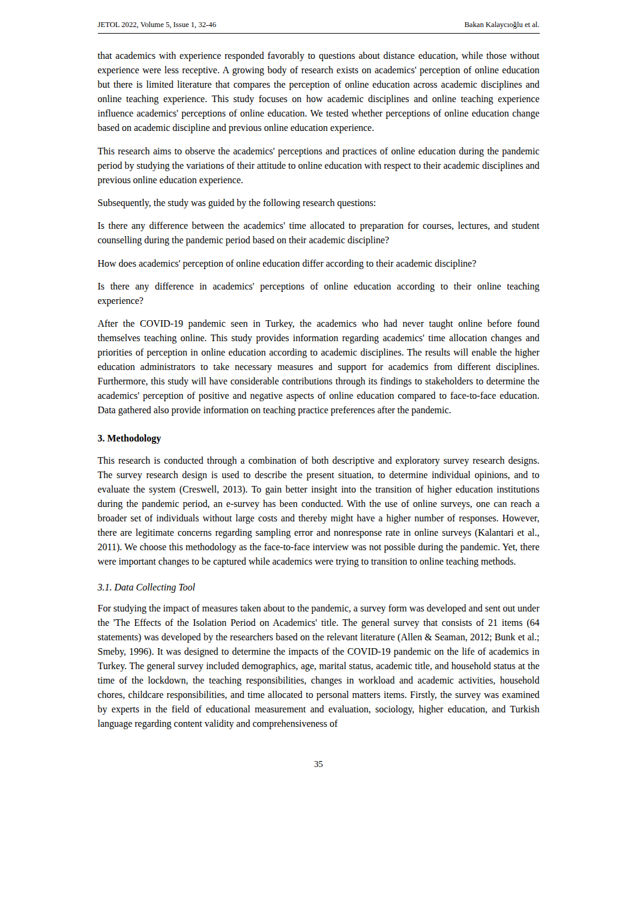JETOL 2022, Volume 5, Issue 1, 32-46 Bakan Kalaycıoğlu et al.
that academics with experience responded favorably to questions about distance education, while those without experience were less receptive. A growing body of research exists on academics' perception of online education but there is limited literature that compares the perception of online education across academic disciplines and online teaching experience. This study focuses on how academic disciplines and online teaching experience influence academics' perceptions of online education. We tested whether perceptions of online education change based on academic discipline and previous online education experience.
This research aims to observe the academics' perceptions and practices of online education during the pandemic period by studying the variations of their attitude to online education with respect to their academic disciplines and previous online education experience.
Subsequently, the study was guided by the following research questions:
Is there any difference between the academics' time allocated to preparation for courses, lectures, and student counselling during the pandemic period based on their academic discipline?
How does academics' perception of online education differ according to their academic discipline?
Is there any difference in academics' perceptions of online education according to their online teaching experience?
After the COVID-19 pandemic seen in Turkey, the academics who had never taught online before found themselves teaching online. This study provides information regarding academics' time allocation changes and priorities of perception in online education according to academic disciplines. The results will enable the higher education administrators to take necessary measures and support for academics from different disciplines. Furthermore, this study will have considerable contributions through its findings to stakeholders to determine the academics' perception of positive and negative aspects of online education compared to face-to-face education. Data gathered also provide information on teaching practice preferences after the pandemic.
3. Methodology
This research is conducted through a combination of both descriptive and exploratory survey research designs. The survey research design is used to describe the present situation, to determine individual opinions, and to evaluate the system (Creswell, 2013). To gain better insight into the transition of higher education institutions during the pandemic period, an e-survey has been conducted. With the use of online surveys, one can reach a broader set of individuals without large costs and thereby might have a higher number of responses. However, there are legitimate concerns regarding sampling error and nonresponse rate in online surveys (Kalantari et al., 2011). We choose this methodology as the face-to-face interview was not possible during the pandemic. Yet, there were important changes to be captured while academics were trying to transition to online teaching methods.
3.1. Data Collecting Tool
For studying the impact of measures taken about to the pandemic, a survey form was developed and sent out under the 'The Effects of the Isolation Period on Academics' title. The general survey that consists of 21 items (64 statements) was developed by the researchers based on the relevant literature (Allen & Seaman, 2012; Bunk et al.; Smeby, 1996). It was designed to determine the impacts of the COVID-19 pandemic on the life of academics in Turkey. The general survey included demographics, age, marital status, academic title, and household status at the time of the lockdown, the teaching responsibilities, changes in workload and academic activities, household chores, childcare responsibilities, and time allocated to personal matters items. Firstly, the survey was examined by experts in the field of educational measurement and evaluation, sociology, higher education, and Turkish language regarding content validity and comprehensiveness of
35